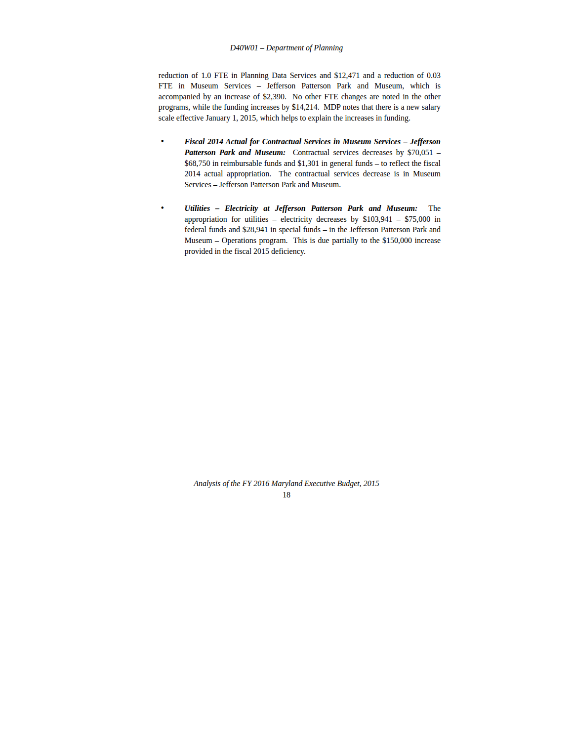D40W01 – Department of Planning
reduction of 1.0 FTE in Planning Data Services and $12,471 and a reduction of 0.03 FTE in Museum Services – Jefferson Patterson Park and Museum, which is accompanied by an increase of $2,390. No other FTE changes are noted in the other programs, while the funding increases by $14,214. MDP notes that there is a new salary scale effective January 1, 2015, which helps to explain the increases in funding.
Fiscal 2014 Actual for Contractual Services in Museum Services – Jefferson Patterson Park and Museum: Contractual services decreases by $70,051 – $68,750 in reimbursable funds and $1,301 in general funds – to reflect the fiscal 2014 actual appropriation. The contractual services decrease is in Museum Services – Jefferson Patterson Park and Museum.
Utilities – Electricity at Jefferson Patterson Park and Museum: The appropriation for utilities – electricity decreases by $103,941 – $75,000 in federal funds and $28,941 in special funds – in the Jefferson Patterson Park and Museum – Operations program. This is due partially to the $150,000 increase provided in the fiscal 2015 deficiency.
Analysis of the FY 2016 Maryland Executive Budget, 2015
18